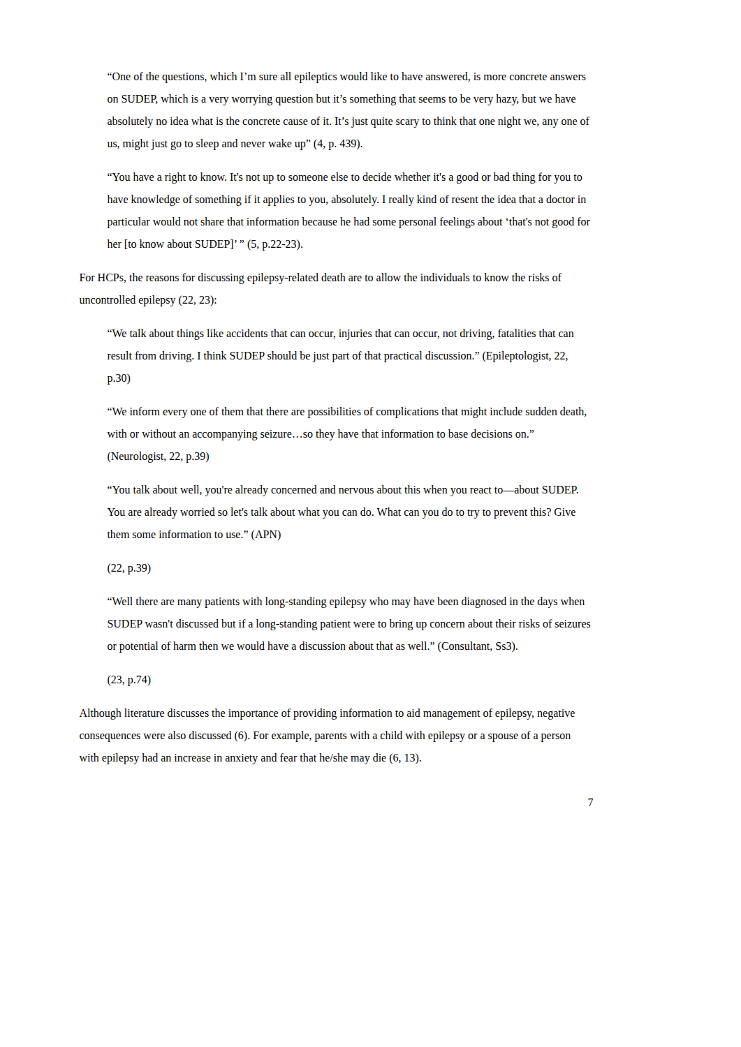“One of the questions, which I’m sure all epileptics would like to have answered, is more concrete answers on SUDEP, which is a very worrying question but it’s something that seems to be very hazy, but we have absolutely no idea what is the concrete cause of it. It’s just quite scary to think that one night we, any one of us, might just go to sleep and never wake up” (4, p. 439).
“You have a right to know. It's not up to someone else to decide whether it's a good or bad thing for you to have knowledge of something if it applies to you, absolutely. I really kind of resent the idea that a doctor in particular would not share that information because he had some personal feelings about ‘that's not good for her [to know about SUDEP]’ ” (5, p.22-23).
For HCPs, the reasons for discussing epilepsy-related death are to allow the individuals to know the risks of uncontrolled epilepsy (22, 23):
“We talk about things like accidents that can occur, injuries that can occur, not driving, fatalities that can result from driving. I think SUDEP should be just part of that practical discussion.” (Epileptologist, 22, p.30)
“We inform every one of them that there are possibilities of complications that might include sudden death, with or without an accompanying seizure…so they have that information to base decisions on.” (Neurologist, 22, p.39)
“You talk about well, you're already concerned and nervous about this when you react to—about SUDEP. You are already worried so let's talk about what you can do. What can you do to try to prevent this? Give them some information to use.” (APN)
(22, p.39)
“Well there are many patients with long-standing epilepsy who may have been diagnosed in the days when SUDEP wasn't discussed but if a long-standing patient were to bring up concern about their risks of seizures or potential of harm then we would have a discussion about that as well.” (Consultant, Ss3).
(23, p.74)
Although literature discusses the importance of providing information to aid management of epilepsy, negative consequences were also discussed (6). For example, parents with a child with epilepsy or a spouse of a person with epilepsy had an increase in anxiety and fear that he/she may die (6, 13).
7